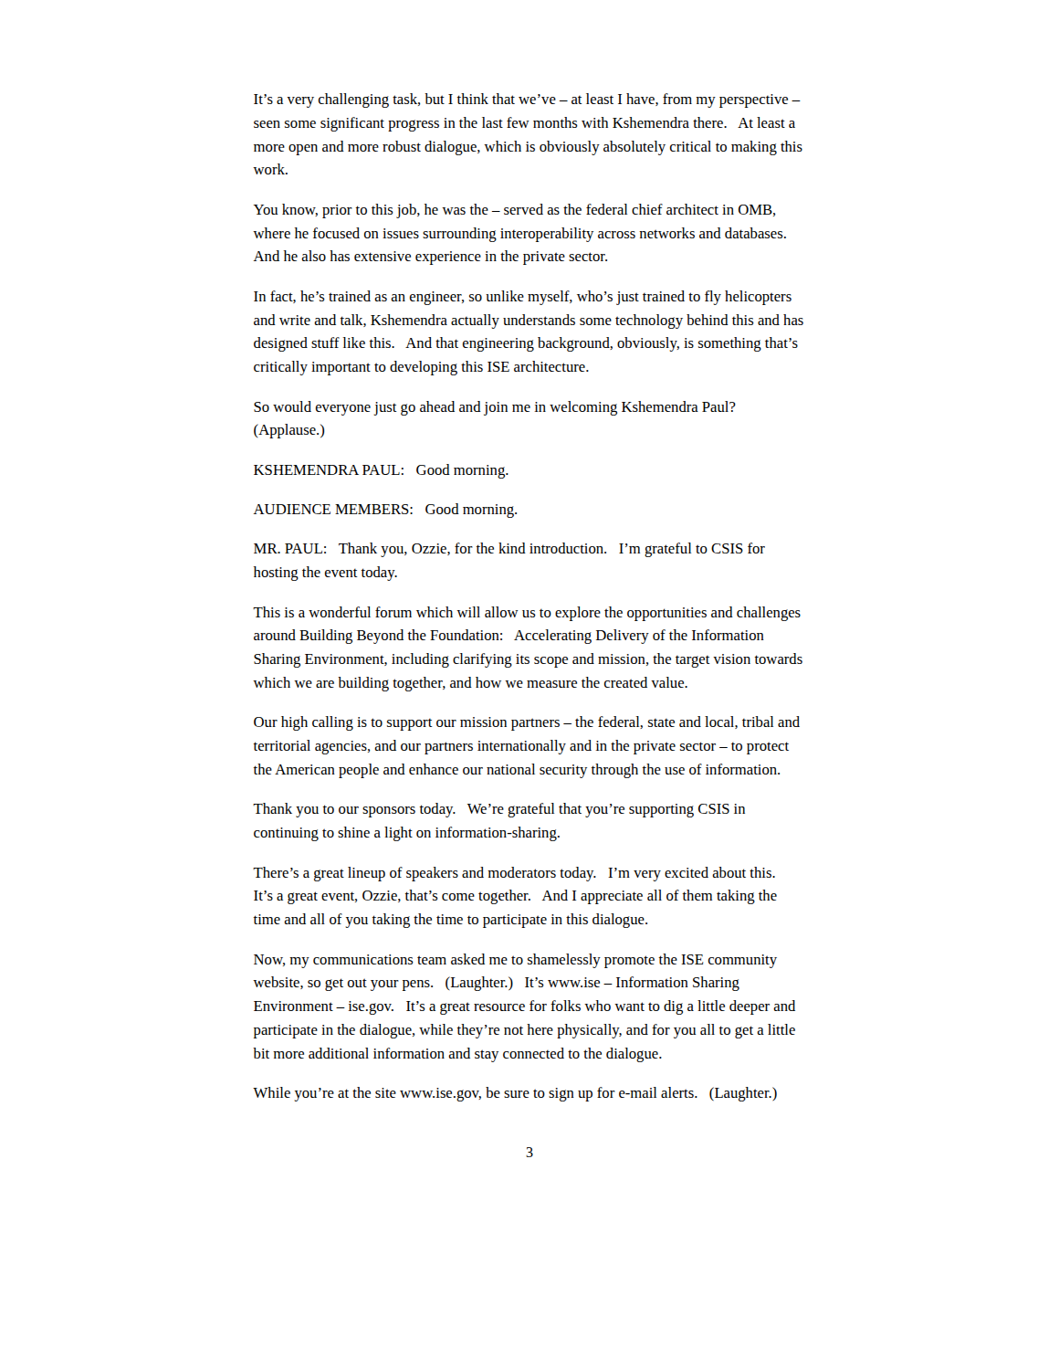It’s a very challenging task, but I think that we’ve – at least I have, from my perspective – seen some significant progress in the last few months with Kshemendra there. At least a more open and more robust dialogue, which is obviously absolutely critical to making this work.
You know, prior to this job, he was the – served as the federal chief architect in OMB, where he focused on issues surrounding interoperability across networks and databases. And he also has extensive experience in the private sector.
In fact, he’s trained as an engineer, so unlike myself, who’s just trained to fly helicopters and write and talk, Kshemendra actually understands some technology behind this and has designed stuff like this. And that engineering background, obviously, is something that’s critically important to developing this ISE architecture.
So would everyone just go ahead and join me in welcoming Kshemendra Paul? (Applause.)
KSHEMENDRA PAUL: Good morning.
AUDIENCE MEMBERS: Good morning.
MR. PAUL: Thank you, Ozzie, for the kind introduction. I’m grateful to CSIS for hosting the event today.
This is a wonderful forum which will allow us to explore the opportunities and challenges around Building Beyond the Foundation: Accelerating Delivery of the Information Sharing Environment, including clarifying its scope and mission, the target vision towards which we are building together, and how we measure the created value.
Our high calling is to support our mission partners – the federal, state and local, tribal and territorial agencies, and our partners internationally and in the private sector – to protect the American people and enhance our national security through the use of information.
Thank you to our sponsors today. We’re grateful that you’re supporting CSIS in continuing to shine a light on information-sharing.
There’s a great lineup of speakers and moderators today. I’m very excited about this. It’s a great event, Ozzie, that’s come together. And I appreciate all of them taking the time and all of you taking the time to participate in this dialogue.
Now, my communications team asked me to shamelessly promote the ISE community website, so get out your pens. (Laughter.) It’s www.ise – Information Sharing Environment – ise.gov. It’s a great resource for folks who want to dig a little deeper and participate in the dialogue, while they’re not here physically, and for you all to get a little bit more additional information and stay connected to the dialogue.
While you’re at the site www.ise.gov, be sure to sign up for e-mail alerts. (Laughter.)
3